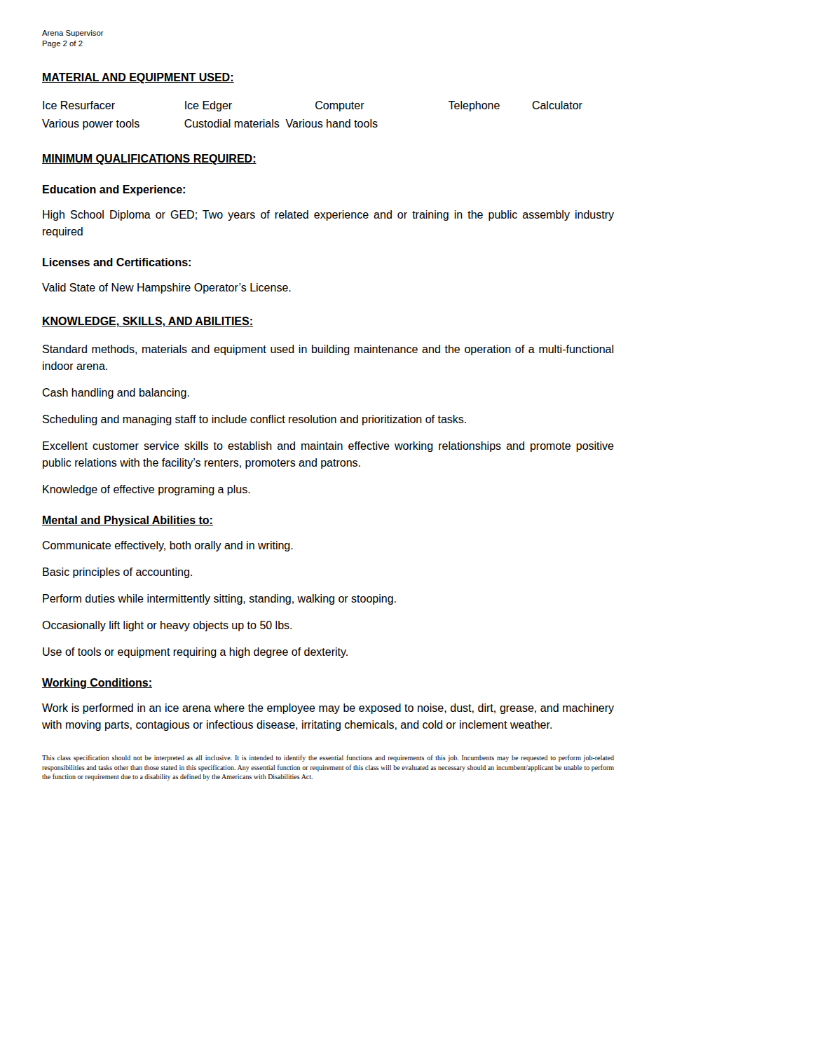Arena Supervisor
Page 2 of 2
MATERIAL AND EQUIPMENT USED:
| Ice Resurfacer | Ice Edger | Computer | Telephone | Calculator |
| Various power tools | Custodial materials Various hand tools | | |
MINIMUM QUALIFICATIONS REQUIRED:
Education and Experience:
High School Diploma or GED; Two years of related experience and or training in the public assembly industry required
Licenses and Certifications:
Valid State of New Hampshire Operator’s License.
KNOWLEDGE, SKILLS, AND ABILITIES:
Standard methods, materials and equipment used in building maintenance and the operation of a multi-functional indoor arena.
Cash handling and balancing.
Scheduling and managing staff to include conflict resolution and prioritization of tasks.
Excellent customer service skills to establish and maintain effective working relationships and promote positive public relations with the facility’s renters, promoters and patrons.
Knowledge of effective programing a plus.
Mental and Physical Abilities to:
Communicate effectively, both orally and in writing.
Basic principles of accounting.
Perform duties while intermittently sitting, standing, walking or stooping.
Occasionally lift light or heavy objects up to 50 lbs.
Use of tools or equipment requiring a high degree of dexterity.
Working Conditions:
Work is performed in an ice arena where the employee may be exposed to noise, dust, dirt, grease, and machinery with moving parts, contagious or infectious disease, irritating chemicals, and cold or inclement weather.
This class specification should not be interpreted as all inclusive. It is intended to identify the essential functions and requirements of this job. Incumbents may be requested to perform job-related responsibilities and tasks other than those stated in this specification. Any essential function or requirement of this class will be evaluated as necessary should an incumbent/applicant be unable to perform the function or requirement due to a disability as defined by the Americans with Disabilities Act.